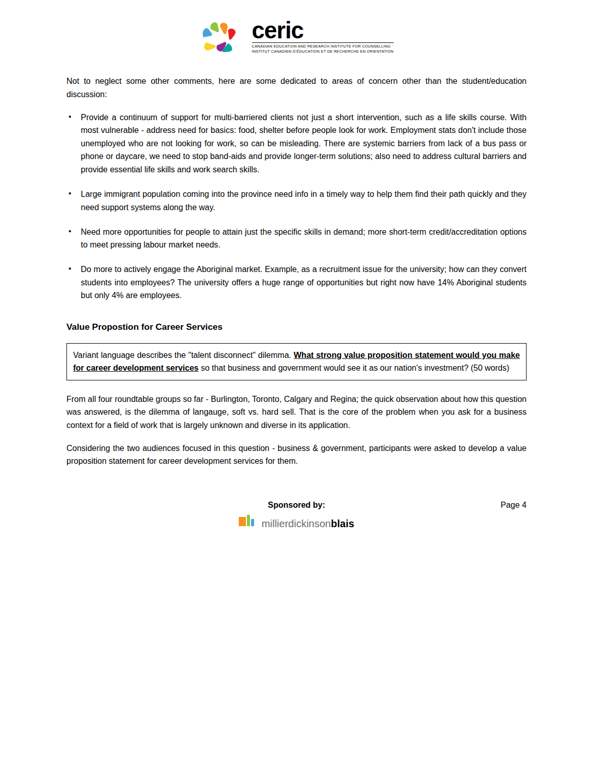ceric
CANADIAN EDUCATION AND RESEARCH INSTITUTE FOR COUNSELLING
INSTITUT CANADIEN D'ÉDUCATION ET DE RECHERCHE EN ORIENTATION
Not to neglect some other comments, here are some dedicated to areas of concern other than the student/education discussion:
Provide a continuum of support for multi-barriered clients not just a short intervention, such as a life skills course. With most vulnerable - address need for basics: food, shelter before people look for work. Employment stats don't include those unemployed who are not looking for work, so can be misleading. There are systemic barriers from lack of a bus pass or phone or daycare, we need to stop band-aids and provide longer-term solutions; also need to address cultural barriers and provide essential life skills and work search skills.
Large immigrant population coming into the province need info in a timely way to help them find their path quickly and they need support systems along the way.
Need more opportunities for people to attain just the specific skills in demand; more short-term credit/accreditation options to meet pressing labour market needs.
Do more to actively engage the Aboriginal market. Example, as a recruitment issue for the university; how can they convert students into employees? The university offers a huge range of opportunities but right now have 14% Aboriginal students but only 4% are employees.
Value Propostion for Career Services
Variant language describes the "talent disconnect" dilemma. What strong value proposition statement would you make for career development services so that business and government would see it as our nation's investment? (50 words)
From all four roundtable groups so far - Burlington, Toronto, Calgary and Regina; the quick observation about how this question was answered, is the dilemma of langauge, soft vs. hard sell. That is the core of the problem when you ask for a business context for a field of work that is largely unknown and diverse in its application.
Considering the two audiences focused in this question - business & government, participants were asked to develop a value proposition statement for career development services for them.
Sponsored by: Page 4
millier dickinson blais